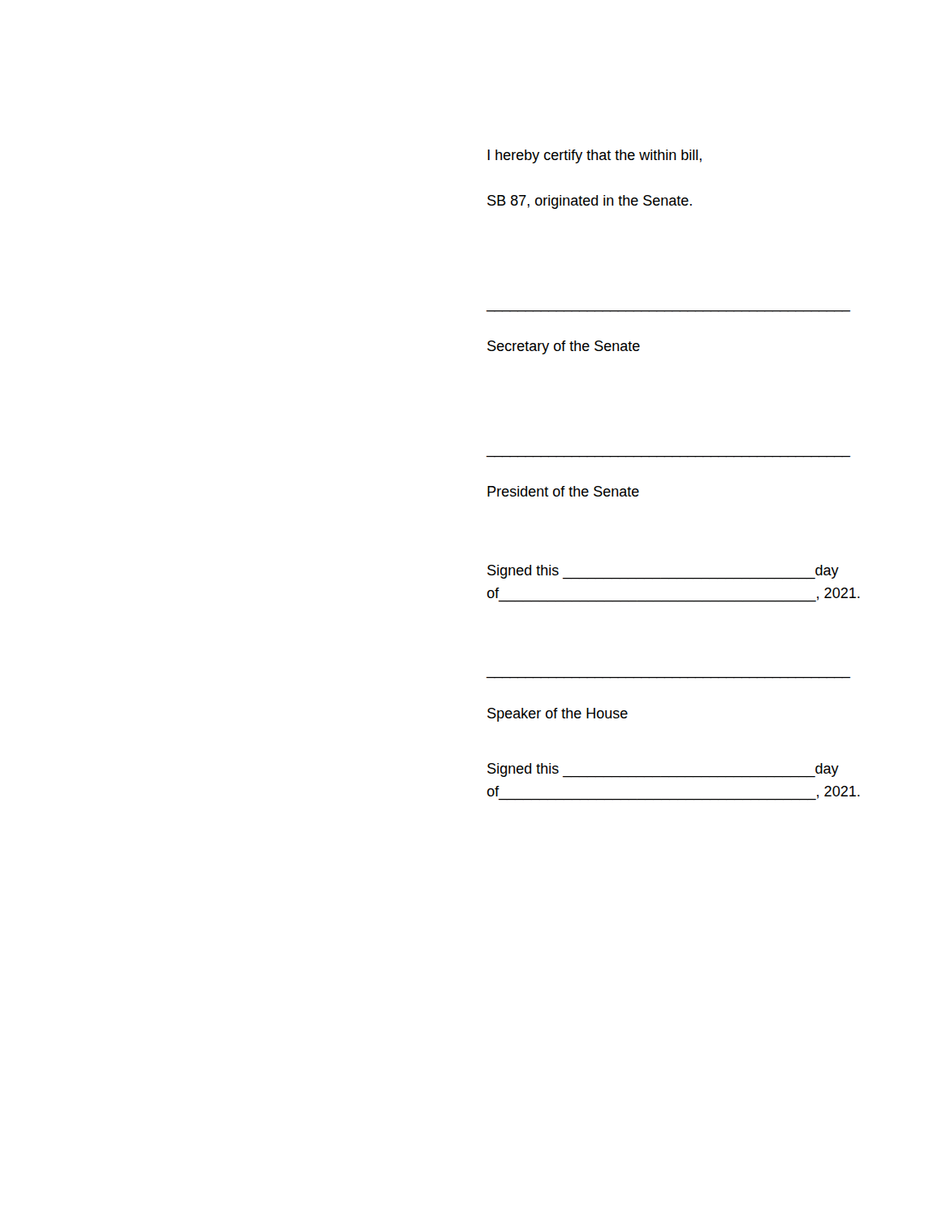I hereby certify that the within bill,
SB 87, originated in the Senate.
_______________________________________________
Secretary of the Senate
_______________________________________________
President of the Senate
Signed this _______________________________day
of_______________________________________, 2021.
_______________________________________________
Speaker of the House
Signed this _______________________________day
of_______________________________________, 2021.